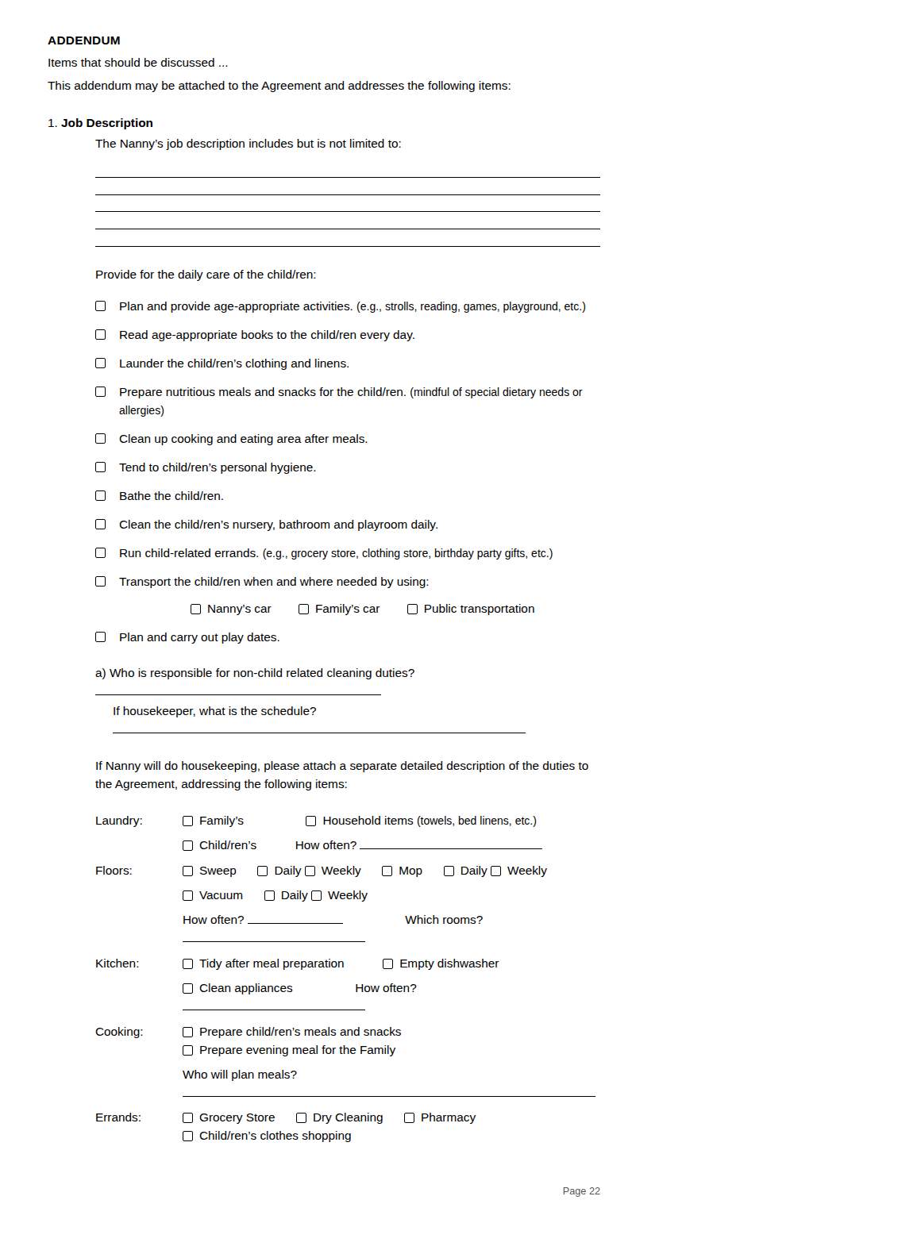ADDENDUM
Items that should be discussed ...
This addendum may be attached to the Agreement and addresses the following items:
1. Job Description
The Nanny’s job description includes but is not limited to:
Provide for the daily care of the child/ren:
Plan and provide age-appropriate activities. (e.g., strolls, reading, games, playground, etc.)
Read age-appropriate books to the child/ren every day.
Launder the child/ren’s clothing and linens.
Prepare nutritious meals and snacks for the child/ren. (mindful of special dietary needs or allergies)
Clean up cooking and eating area after meals.
Tend to child/ren’s personal hygiene.
Bathe the child/ren.
Clean the child/ren’s nursery, bathroom and playroom daily.
Run child-related errands. (e.g., grocery store, clothing store, birthday party gifts, etc.)
Transport the child/ren when and where needed by using:
Nanny’s car Family’s car Public transportation
Plan and carry out play dates.
a) Who is responsible for non-child related cleaning duties?
If housekeeper, what is the schedule?
If Nanny will do housekeeping, please attach a separate detailed description of the duties to the Agreement, addressing the following items:
| Laundry: | Family’s Household items (towels, bed linens, etc.) |
| | Child/ren’s How often? |
| Floors: | Sweep Daily Weekly Mop Daily Weekly |
| | Vacuum Daily Weekly |
| | How often? Which rooms? |
| Kitchen: | Tidy after meal preparation Empty dishwasher |
| | Clean appliances How often? |
| Cooking: | Prepare child/ren’s meals and snacks Prepare evening meal for the Family |
| | Who will plan meals? |
| Errands: | Grocery Store Dry Cleaning Pharmacy Child/ren’s clothes shopping |
Page 22